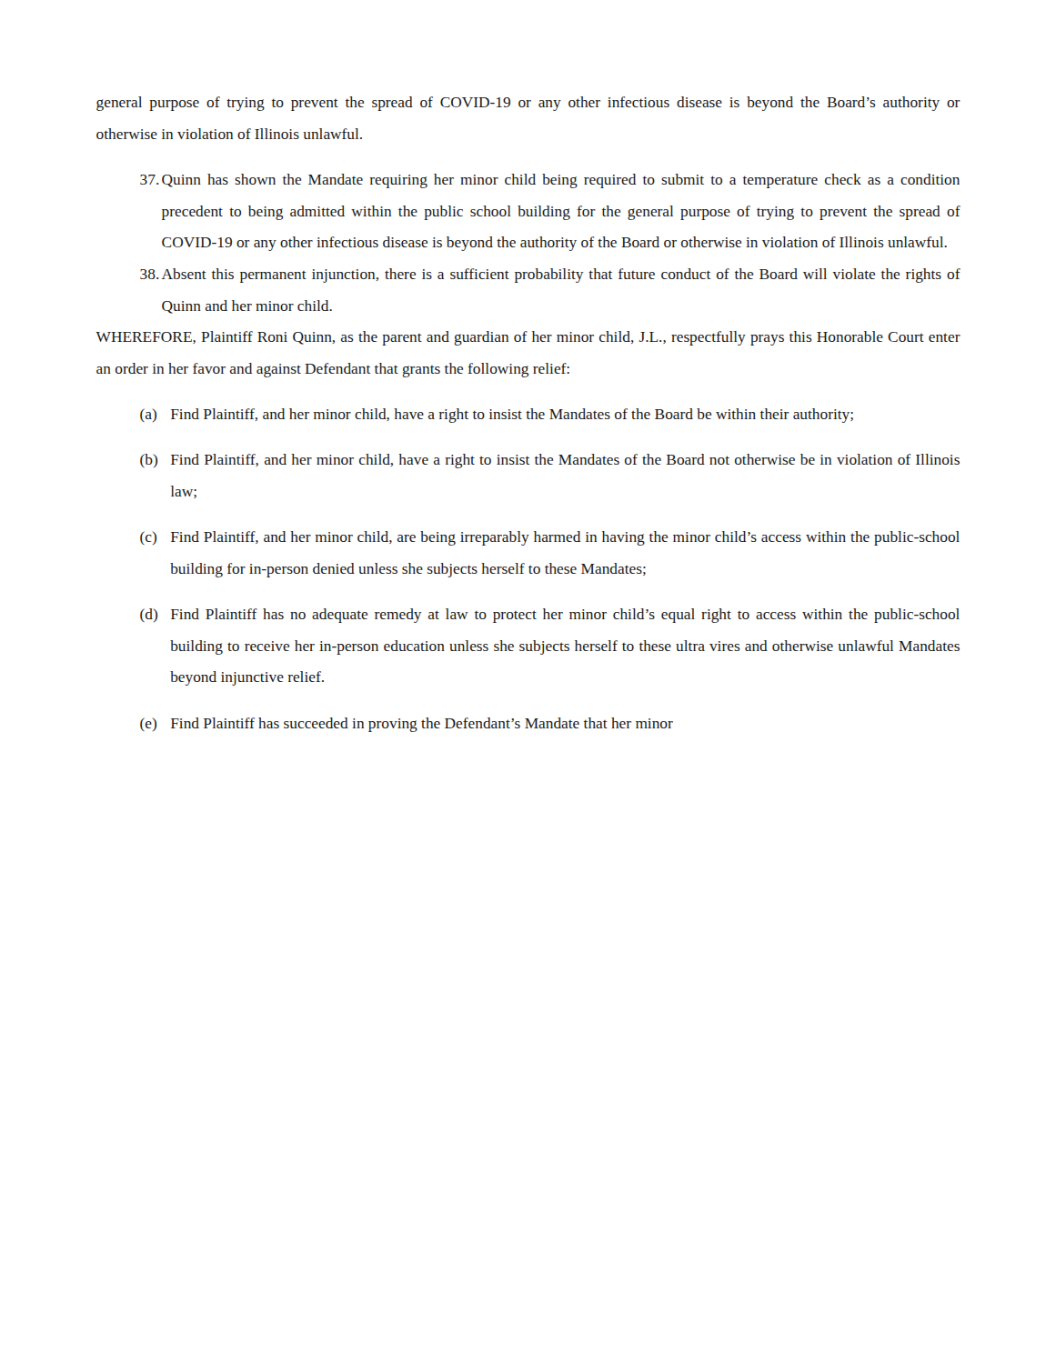general purpose of trying to prevent the spread of COVID-19 or any other infectious disease is beyond the Board’s authority or otherwise in violation of Illinois unlawful.
37.
Quinn has shown the Mandate requiring her minor child being required to submit to a temperature check as a condition precedent to being admitted within the public school building for the general purpose of trying to prevent the spread of COVID-19 or any other infectious disease is beyond the authority of the Board or otherwise in violation of Illinois unlawful.
38.
Absent this permanent injunction, there is a sufficient probability that future conduct of the Board will violate the rights of Quinn and her minor child.
WHEREFORE, Plaintiff Roni Quinn, as the parent and guardian of her minor child, J.L., respectfully prays this Honorable Court enter an order in her favor and against Defendant that grants the following relief:
(a) Find Plaintiff, and her minor child, have a right to insist the Mandates of the Board be within their authority;
(b) Find Plaintiff, and her minor child, have a right to insist the Mandates of the Board not otherwise be in violation of Illinois law;
(c) Find Plaintiff, and her minor child, are being irreparably harmed in having the minor child’s access within the public-school building for in-person denied unless she subjects herself to these Mandates;
(d) Find Plaintiff has no adequate remedy at law to protect her minor child’s equal right to access within the public-school building to receive her in-person education unless she subjects herself to these ultra vires and otherwise unlawful Mandates beyond injunctive relief.
(e) Find Plaintiff has succeeded in proving the Defendant’s Mandate that her minor